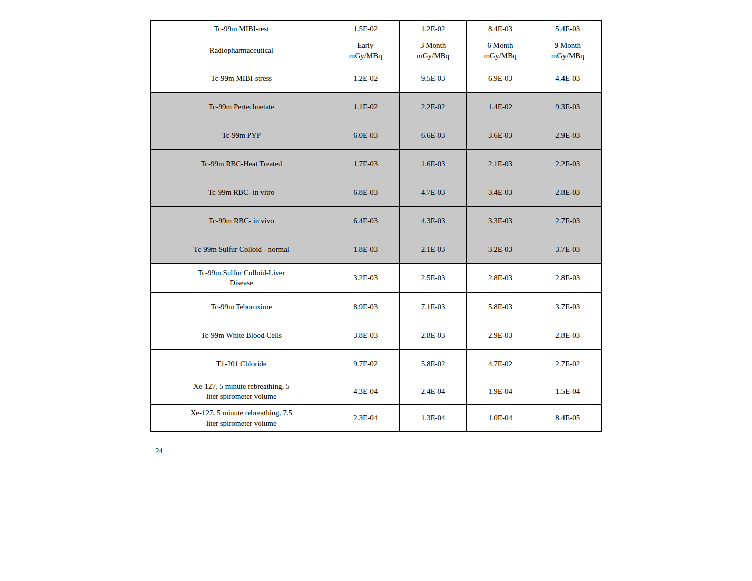| Tc-99m MIBI-rest | 1.5E-02 | 1.2E-02 | 8.4E-03 | 5.4E-03 |
| Radiopharmaceutical | Early mGy/MBq | 3 Month mGy/MBq | 6 Month mGy/MBq | 9 Month mGy/MBq |
| Tc-99m MIBI-stress | 1.2E-02 | 9.5E-03 | 6.9E-03 | 4.4E-03 |
| Tc-99m Pertechnetate | 1.1E-02 | 2.2E-02 | 1.4E-02 | 9.3E-03 |
| Tc-99m PYP | 6.0E-03 | 6.6E-03 | 3.6E-03 | 2.9E-03 |
| Tc-99m RBC-Heat Treated | 1.7E-03 | 1.6E-03 | 2.1E-03 | 2.2E-03 |
| Tc-99m RBC- in vitro | 6.8E-03 | 4.7E-03 | 3.4E-03 | 2.8E-03 |
| Tc-99m RBC- in vivo | 6.4E-03 | 4.3E-03 | 3.3E-03 | 2.7E-03 |
| Tc-99m Sulfur Colloid - normal | 1.8E-03 | 2.1E-03 | 3.2E-03 | 3.7E-03 |
| Tc-99m Sulfur Colloid-Liver Disease | 3.2E-03 | 2.5E-03 | 2.8E-03 | 2.8E-03 |
| Tc-99m Teboroxime | 8.9E-03 | 7.1E-03 | 5.8E-03 | 3.7E-03 |
| Tc-99m White Blood Cells | 3.8E-03 | 2.8E-03 | 2.9E-03 | 2.8E-03 |
| T1-201 Chloride | 9.7E-02 | 5.8E-02 | 4.7E-02 | 2.7E-02 |
| Xe-127, 5 minute rebreathing, 5 liter spirometer volume | 4.3E-04 | 2.4E-04 | 1.9E-04 | 1.5E-04 |
| Xe-127, 5 minute rebreathing, 7.5 liter spirometer volume | 2.3E-04 | 1.3E-04 | 1.0E-04 | 8.4E-05 |
24